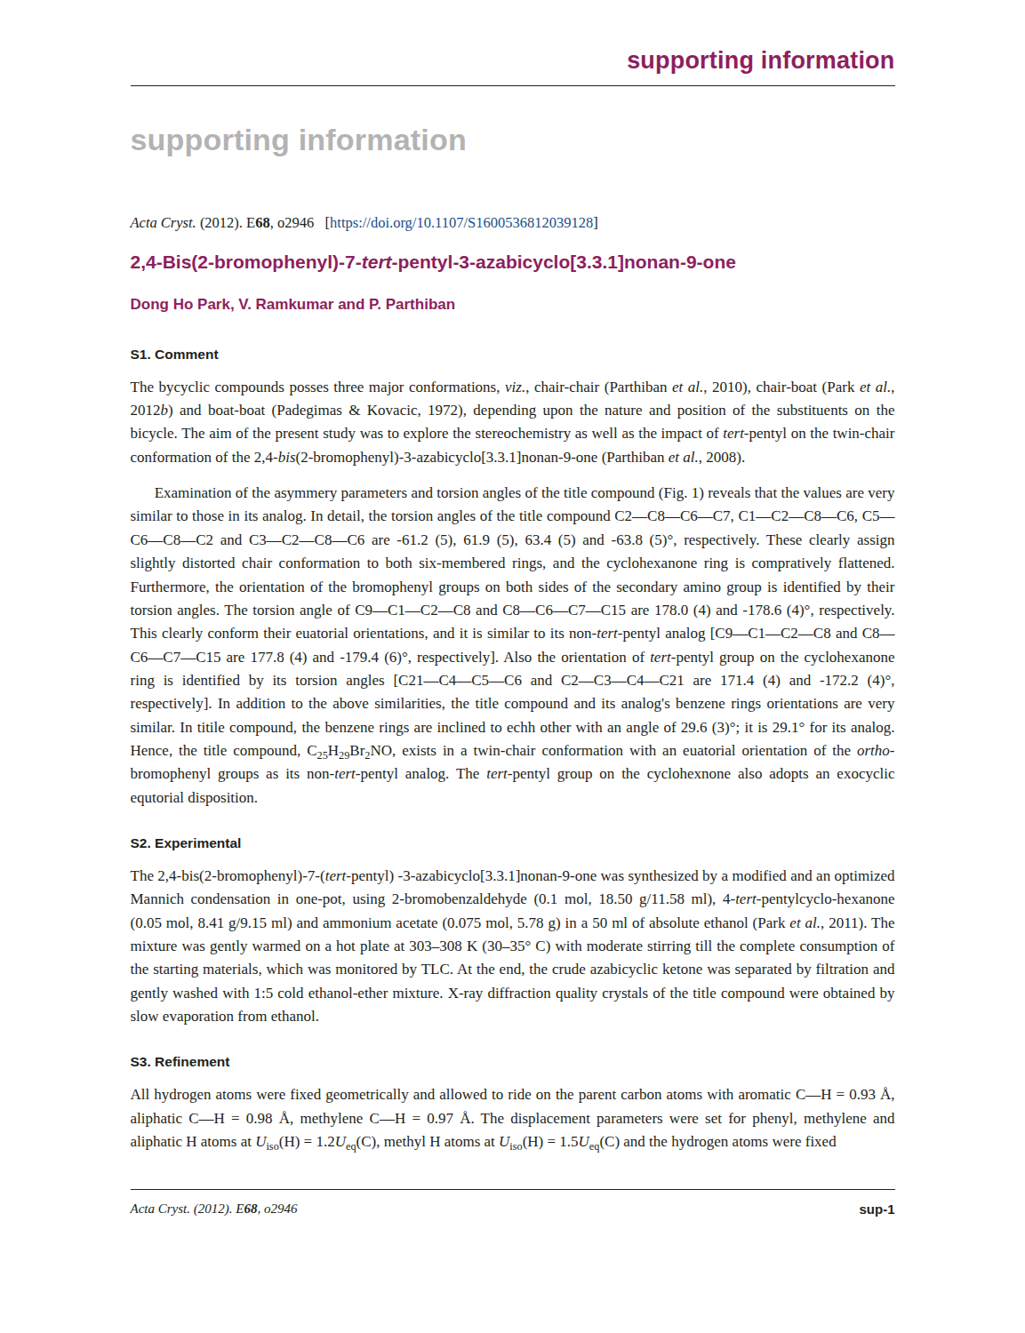supporting information
supporting information
Acta Cryst. (2012). E68, o2946 [https://doi.org/10.1107/S1600536812039128]
2,4-Bis(2-bromophenyl)-7-tert-pentyl-3-azabicyclo[3.3.1]nonan-9-one
Dong Ho Park, V. Ramkumar and P. Parthiban
S1. Comment
The bycyclic compounds posses three major conformations, viz., chair-chair (Parthiban et al., 2010), chair-boat (Park et al., 2012b) and boat-boat (Padegimas & Kovacic, 1972), depending upon the nature and position of the substituents on the bicycle. The aim of the present study was to explore the stereochemistry as well as the impact of tert-pentyl on the twin-chair conformation of the 2,4-bis(2-bromophenyl)-3-azabicyclo[3.3.1]nonan-9-one (Parthiban et al., 2008).
Examination of the asymmery parameters and torsion angles of the title compound (Fig. 1) reveals that the values are very similar to those in its analog. In detail, the torsion angles of the title compound C2—C8—C6—C7, C1—C2—C8—C6, C5—C6—C8—C2 and C3—C2—C8—C6 are -61.2 (5), 61.9 (5), 63.4 (5) and -63.8 (5)°, respectively. These clearly assign slightly distorted chair conformation to both six-membered rings, and the cyclohexanone ring is compratively flattened. Furthermore, the orientation of the bromophenyl groups on both sides of the secondary amino group is identified by their torsion angles. The torsion angle of C9—C1—C2—C8 and C8—C6—C7—C15 are 178.0 (4) and -178.6 (4)°, respectively. This clearly conform their euatorial orientations, and it is similar to its non-tert-pentyl analog [C9—C1—C2—C8 and C8—C6—C7—C15 are 177.8 (4) and -179.4 (6)°, respectively]. Also the orientation of tert-pentyl group on the cyclohexanone ring is identified by its torsion angles [C21—C4—C5—C6 and C2—C3—C4—C21 are 171.4 (4) and -172.2 (4)°, respectively]. In addition to the above similarities, the title compound and its analog's benzene rings orientations are very similar. In titile compound, the benzene rings are inclined to echh other with an angle of 29.6 (3)°; it is 29.1° for its analog. Hence, the title compound, C25H29Br2NO, exists in a twin-chair conformation with an euatorial orientation of the ortho-bromophenyl groups as its non-tert-pentyl analog. The tert-pentyl group on the cyclohexnone also adopts an exocyclic equtorial disposition.
S2. Experimental
The 2,4-bis(2-bromophenyl)-7-(tert-pentyl) -3-azabicyclo[3.3.1]nonan-9-one was synthesized by a modified and an optimized Mannich condensation in one-pot, using 2-bromobenzaldehyde (0.1 mol, 18.50 g/11.58 ml), 4-tert-pentylcyclo-hexanone (0.05 mol, 8.41 g/9.15 ml) and ammonium acetate (0.075 mol, 5.78 g) in a 50 ml of absolute ethanol (Park et al., 2011). The mixture was gently warmed on a hot plate at 303–308 K (30–35° C) with moderate stirring till the complete consumption of the starting materials, which was monitored by TLC. At the end, the crude azabicyclic ketone was separated by filtration and gently washed with 1:5 cold ethanol-ether mixture. X-ray diffraction quality crystals of the title compound were obtained by slow evaporation from ethanol.
S3. Refinement
All hydrogen atoms were fixed geometrically and allowed to ride on the parent carbon atoms with aromatic C—H = 0.93 Å, aliphatic C—H = 0.98 Å, methylene C—H = 0.97 Å. The displacement parameters were set for phenyl, methylene and aliphatic H atoms at Uiso(H) = 1.2Ueq(C), methyl H atoms at Uiso(H) = 1.5Ueq(C) and the hydrogen atoms were fixed
Acta Cryst. (2012). E68, o2946
sup-1